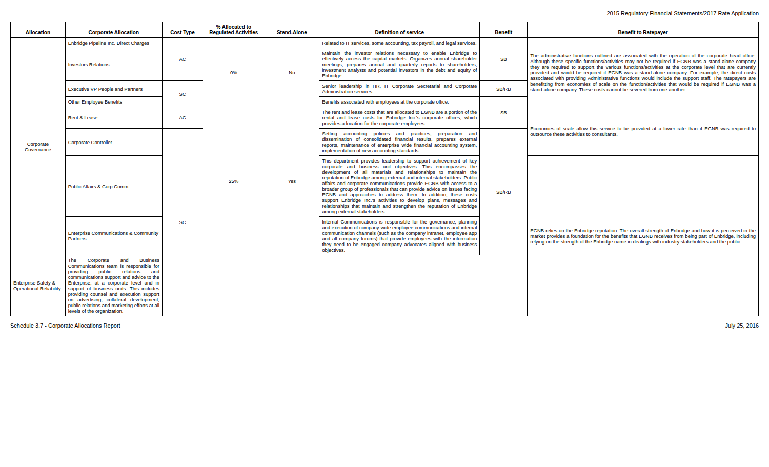2015 Regulatory Financial Statements/2017 Rate Application
| Allocation | Corporate Allocation | Cost Type | % Allocated to Regulated Activities | Stand-Alone | Definition of service | Benefit | Benefit to Ratepayer |
| --- | --- | --- | --- | --- | --- | --- | --- |
| Corporate Governance | Enbridge Pipeline Inc. Direct Charges | AC | 0% | No | Related to IT services, some accounting, tax payroll, and legal services. | SB | The administrative functions outlined are associated with the operation of the corporate head office. Although these specific functions/activities may not be required if EGNB was a stand-alone company they are required to support the various functions/activities at the corporate level that are currently provided and would be required if EGNB was a stand-alone company. For example, the direct costs associated with providing Administrative functions would include the support staff. The ratepayers are benefitting from economies of scale on the function/activities that would be required if EGNB was a stand-alone company. These costs cannot be severed from one another. |
| Investors Relations | Maintain the investor relations necessary to enable Enbridge to effectively access the capital markets. Organizes annual shareholder meetings, prepares annual and quarterly reports to shareholders, investment analysts and potential investors in the debt and equity of Enbridge. |
| Executive VP People and Partners | SC | Senior leadership in HR, IT Corporate Secretarial and Corporate Administration services | SB/RB |
| Other Employee Benefits | Benefits associated with employees at the corporate office. | SB |
| Rent & Lease | AC | 25% | Yes | The rent and lease costs that are allocated to EGNB are a portion of the rental and lease costs for Enbridge Inc.'s corporate offices, which provides a location for the corporate employees. | Economies of scale allow this service to be provided at a lower rate than if EGNB was required to outsource these activities to consultants. |
| Corporate Controller | SC | Setting accounting policies and practices, preparation and dissemination of consolidated financial results, prepares external reports, maintenance of enterprise wide financial accounting system, implementation of new accounting standards. | SB/RB |
| Public Affairs & Corp Comm. | This department provides leadership to support achievement of key corporate and business unit objectives. This encompasses the development of all materials and relationships to maintain the reputation of Enbridge among external and internal stakeholders. Public affairs and corporate communications provide EGNB with access to a broader group of professionals that can provide advice on issues facing EGNB and approaches to address them. In addition, these costs support Enbridge Inc.'s activities to develop plans, messages and relationships that maintain and strengthen the reputation of Enbridge among external stakeholders. | EGNB relies on the Enbridge reputation. The overall strength of Enbridge and how it is perceived in the market provides a foundation for the benefits that EGNB receives from being part of Enbridge, including relying on the strength of the Enbridge name in dealings with industry stakeholders and the public. |
| Enterprise Communications & Community Partners | Internal Communications is responsible for the governance, planning and execution of company-wide employee communications and internal communication channels (such as the company intranet, employee app and all company forums) that provide employees with the information they need to be engaged company advocates aligned with business objectives. |
| Enterprise Safety & Operational Reliability | The Corporate and Business Communications team is responsible for providing public relations and communications support and advice to the Enterprise, at a corporate level and in support of business units. This includes providing counsel and execution support on advertising, collateral development, public relations and marketing efforts at all levels of the organization. |
Schedule 3.7 - Corporate Allocations Report
July 25, 2016